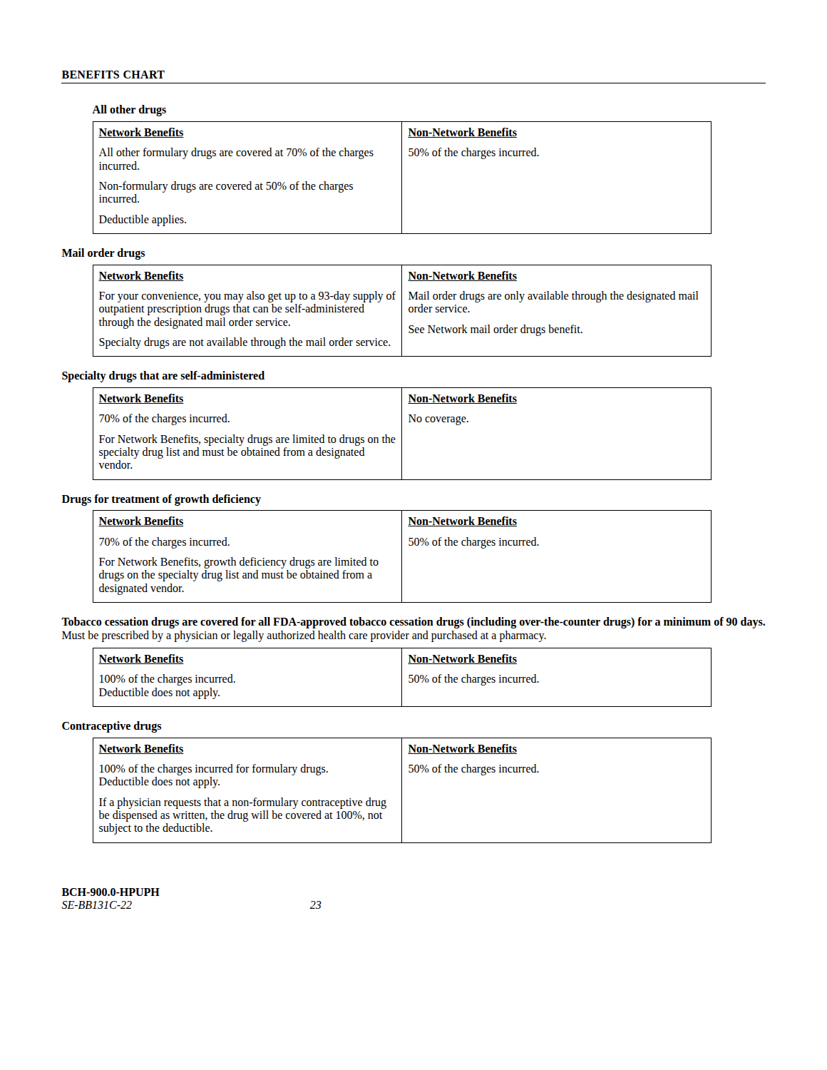BENEFITS CHART
All other drugs
| Network Benefits All other formulary drugs are covered at 70% of the charges incurred. Non-formulary drugs are covered at 50% of the charges incurred. Deductible applies. | Non-Network Benefits 50% of the charges incurred. |
Mail order drugs
| Network Benefits For your convenience, you may also get up to a 93-day supply of outpatient prescription drugs that can be self-administered through the designated mail order service. Specialty drugs are not available through the mail order service. | Non-Network Benefits Mail order drugs are only available through the designated mail order service. See Network mail order drugs benefit. |
Specialty drugs that are self-administered
| Network Benefits 70% of the charges incurred. For Network Benefits, specialty drugs are limited to drugs on the specialty drug list and must be obtained from a designated vendor. | Non-Network Benefits No coverage. |
Drugs for treatment of growth deficiency
| Network Benefits 70% of the charges incurred. For Network Benefits, growth deficiency drugs are limited to drugs on the specialty drug list and must be obtained from a designated vendor. | Non-Network Benefits 50% of the charges incurred. |
Tobacco cessation drugs are covered for all FDA-approved tobacco cessation drugs (including over-the-counter drugs) for a minimum of 90 days. Must be prescribed by a physician or legally authorized health care provider and purchased at a pharmacy.
| Network Benefits 100% of the charges incurred. Deductible does not apply. | Non-Network Benefits 50% of the charges incurred. |
Contraceptive drugs
| Network Benefits 100% of the charges incurred for formulary drugs. Deductible does not apply. If a physician requests that a non-formulary contraceptive drug be dispensed as written, the drug will be covered at 100%, not subject to the deductible. | Non-Network Benefits 50% of the charges incurred. |
BCH-900.0-HPUPH
SE-BB131C-22
23